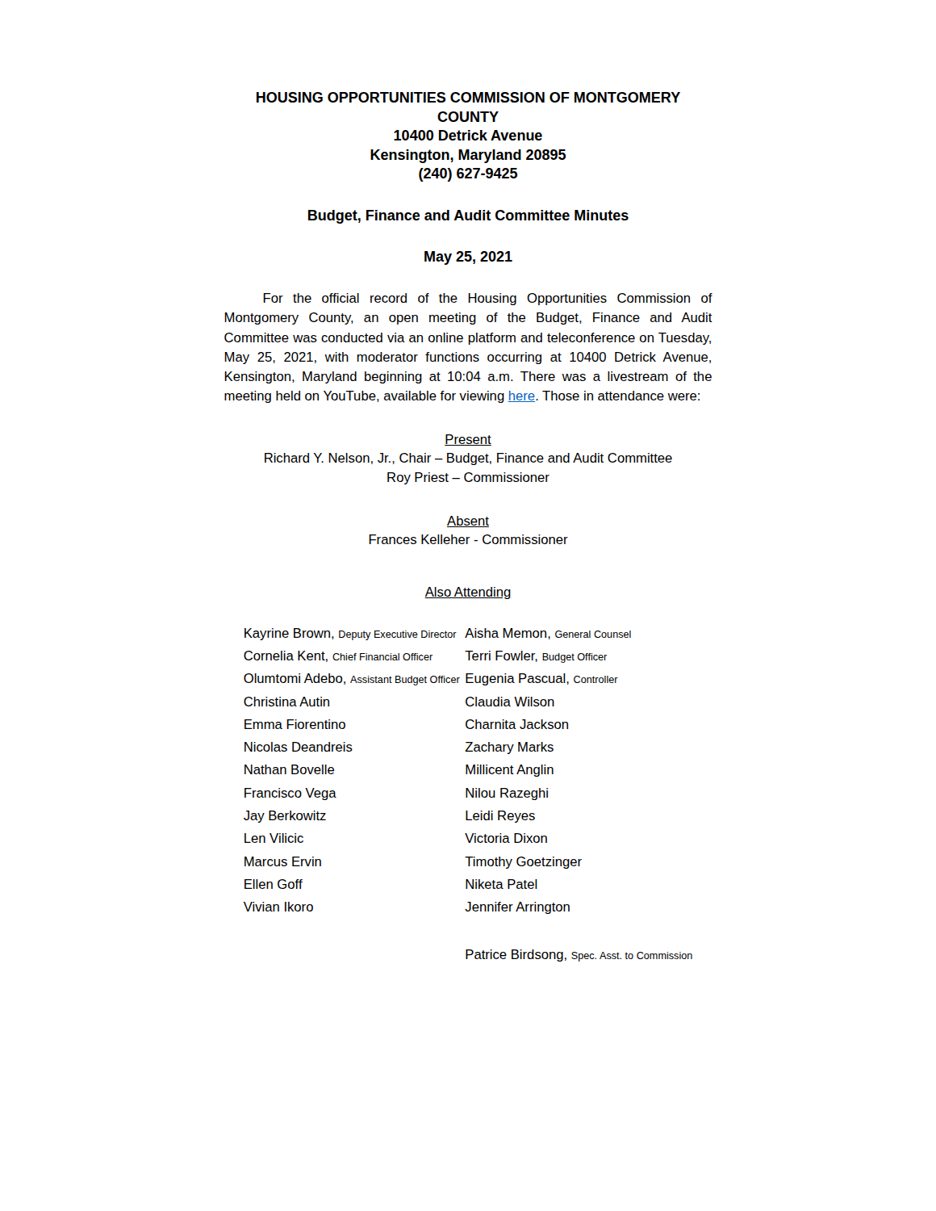HOUSING OPPORTUNITIES COMMISSION OF MONTGOMERY COUNTY 10400 Detrick Avenue Kensington, Maryland 20895 (240) 627-9425
Budget, Finance and Audit Committee Minutes
May 25, 2021
For the official record of the Housing Opportunities Commission of Montgomery County, an open meeting of the Budget, Finance and Audit Committee was conducted via an online platform and teleconference on Tuesday, May 25, 2021, with moderator functions occurring at 10400 Detrick Avenue, Kensington, Maryland beginning at 10:04 a.m. There was a livestream of the meeting held on YouTube, available for viewing here. Those in attendance were:
Present
Richard Y. Nelson, Jr., Chair – Budget, Finance and Audit Committee
Roy Priest – Commissioner
Absent
Frances Kelleher - Commissioner
Also Attending
| Kayrine Brown, Deputy Executive Director | Aisha Memon, General Counsel |
| Cornelia Kent, Chief Financial Officer | Terri Fowler, Budget Officer |
| Olumtomi Adebo, Assistant Budget Officer | Eugenia Pascual, Controller |
| Christina Autin | Claudia Wilson |
| Emma Fiorentino | Charnita Jackson |
| Nicolas Deandreis | Zachary Marks |
| Nathan Bovelle | Millicent Anglin |
| Francisco Vega | Nilou Razeghi |
| Jay Berkowitz | Leidi Reyes |
| Len Vilicic | Victoria Dixon |
| Marcus Ervin | Timothy Goetzinger |
| Ellen Goff | Niketa Patel |
| Vivian Ikoro | Jennifer Arrington |
| | Patrice Birdsong, Spec. Asst. to Commission |